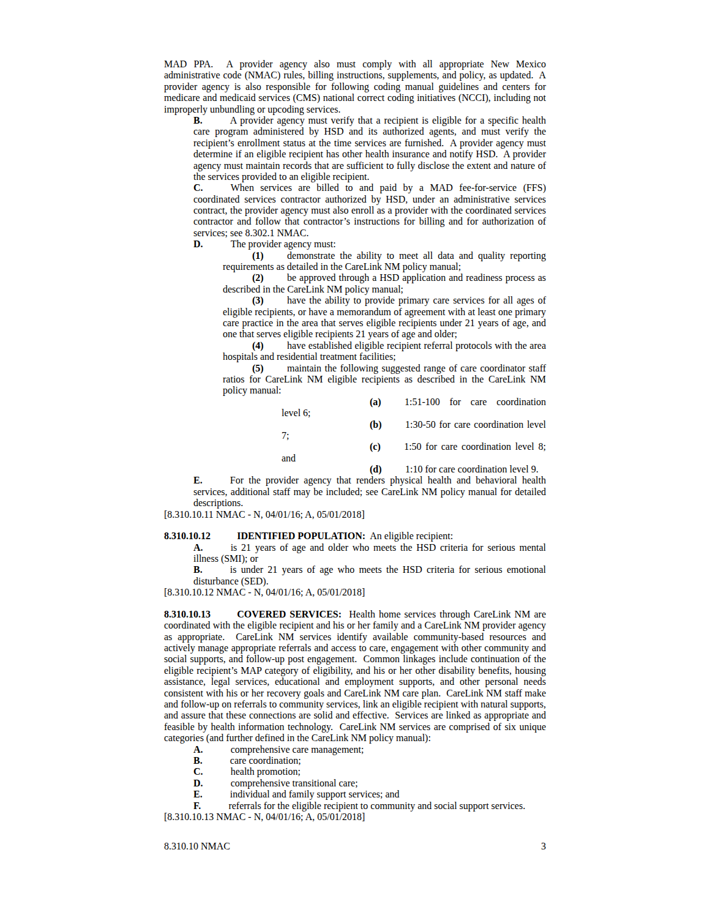MAD PPA. A provider agency also must comply with all appropriate New Mexico administrative code (NMAC) rules, billing instructions, supplements, and policy, as updated. A provider agency is also responsible for following coding manual guidelines and centers for medicare and medicaid services (CMS) national correct coding initiatives (NCCI), including not improperly unbundling or upcoding services.
B. A provider agency must verify that a recipient is eligible for a specific health care program administered by HSD and its authorized agents, and must verify the recipient’s enrollment status at the time services are furnished. A provider agency must determine if an eligible recipient has other health insurance and notify HSD. A provider agency must maintain records that are sufficient to fully disclose the extent and nature of the services provided to an eligible recipient.
C. When services are billed to and paid by a MAD fee-for-service (FFS) coordinated services contractor authorized by HSD, under an administrative services contract, the provider agency must also enroll as a provider with the coordinated services contractor and follow that contractor’s instructions for billing and for authorization of services; see 8.302.1 NMAC.
D. The provider agency must:
(1) demonstrate the ability to meet all data and quality reporting requirements as detailed in the CareLink NM policy manual;
(2) be approved through a HSD application and readiness process as described in the CareLink NM policy manual;
(3) have the ability to provide primary care services for all ages of eligible recipients, or have a memorandum of agreement with at least one primary care practice in the area that serves eligible recipients under 21 years of age, and one that serves eligible recipients 21 years of age and older;
(4) have established eligible recipient referral protocols with the area hospitals and residential treatment facilities;
(5) maintain the following suggested range of care coordinator staff ratios for CareLink NM eligible recipients as described in the CareLink NM policy manual:
(a) 1:51-100 for care coordination level 6;
(b) 1:30-50 for care coordination level 7;
(c) 1:50 for care coordination level 8; and
(d) 1:10 for care coordination level 9.
E. For the provider agency that renders physical health and behavioral health services, additional staff may be included; see CareLink NM policy manual for detailed descriptions.
[8.310.10.11 NMAC - N, 04/01/16; A, 05/01/2018]
8.310.10.12 IDENTIFIED POPULATION: An eligible recipient:
A. is 21 years of age and older who meets the HSD criteria for serious mental illness (SMI); or
B. is under 21 years of age who meets the HSD criteria for serious emotional disturbance (SED).
[8.310.10.12 NMAC - N, 04/01/16; A, 05/01/2018]
8.310.10.13 COVERED SERVICES: Health home services through CareLink NM are coordinated with the eligible recipient and his or her family and a CareLink NM provider agency as appropriate. CareLink NM services identify available community-based resources and actively manage appropriate referrals and access to care, engagement with other community and social supports, and follow-up post engagement. Common linkages include continuation of the eligible recipient’s MAP category of eligibility, and his or her other disability benefits, housing assistance, legal services, educational and employment supports, and other personal needs consistent with his or her recovery goals and CareLink NM care plan. CareLink NM staff make and follow-up on referrals to community services, link an eligible recipient with natural supports, and assure that these connections are solid and effective. Services are linked as appropriate and feasible by health information technology. CareLink NM services are comprised of six unique categories (and further defined in the CareLink NM policy manual):
A. comprehensive care management;
B. care coordination;
C. health promotion;
D. comprehensive transitional care;
E. individual and family support services; and
F. referrals for the eligible recipient to community and social support services.
[8.310.10.13 NMAC - N, 04/01/16; A, 05/01/2018]
8.310.10 NMAC 3